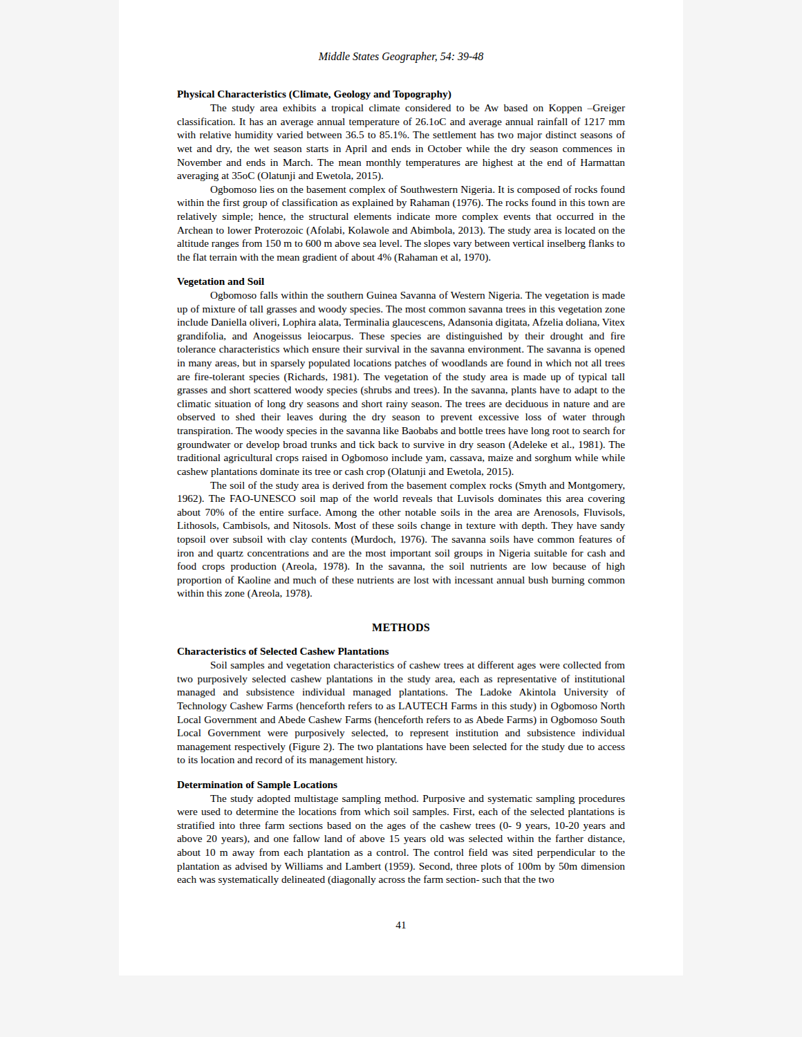Middle States Geographer, 54: 39-48
Physical Characteristics (Climate, Geology and Topography)
The study area exhibits a tropical climate considered to be Aw based on Koppen –Greiger classification. It has an average annual temperature of 26.1oC and average annual rainfall of 1217 mm with relative humidity varied between 36.5 to 85.1%. The settlement has two major distinct seasons of wet and dry, the wet season starts in April and ends in October while the dry season commences in November and ends in March. The mean monthly temperatures are highest at the end of Harmattan averaging at 35oC (Olatunji and Ewetola, 2015).
Ogbomoso lies on the basement complex of Southwestern Nigeria. It is composed of rocks found within the first group of classification as explained by Rahaman (1976). The rocks found in this town are relatively simple; hence, the structural elements indicate more complex events that occurred in the Archean to lower Proterozoic (Afolabi, Kolawole and Abimbola, 2013). The study area is located on the altitude ranges from 150 m to 600 m above sea level. The slopes vary between vertical inselberg flanks to the flat terrain with the mean gradient of about 4% (Rahaman et al, 1970).
Vegetation and Soil
Ogbomoso falls within the southern Guinea Savanna of Western Nigeria. The vegetation is made up of mixture of tall grasses and woody species. The most common savanna trees in this vegetation zone include Daniella oliveri, Lophira alata, Terminalia glaucescens, Adansonia digitata, Afzelia doliana, Vitex grandifolia, and Anogeissus leiocarpus. These species are distinguished by their drought and fire tolerance characteristics which ensure their survival in the savanna environment. The savanna is opened in many areas, but in sparsely populated locations patches of woodlands are found in which not all trees are fire-tolerant species (Richards, 1981). The vegetation of the study area is made up of typical tall grasses and short scattered woody species (shrubs and trees). In the savanna, plants have to adapt to the climatic situation of long dry seasons and short rainy season. The trees are deciduous in nature and are observed to shed their leaves during the dry season to prevent excessive loss of water through transpiration. The woody species in the savanna like Baobabs and bottle trees have long root to search for groundwater or develop broad trunks and tick back to survive in dry season (Adeleke et al., 1981). The traditional agricultural crops raised in Ogbomoso include yam, cassava, maize and sorghum while while cashew plantations dominate its tree or cash crop (Olatunji and Ewetola, 2015).
The soil of the study area is derived from the basement complex rocks (Smyth and Montgomery, 1962). The FAO-UNESCO soil map of the world reveals that Luvisols dominates this area covering about 70% of the entire surface. Among the other notable soils in the area are Arenosols, Fluvisols, Lithosols, Cambisols, and Nitosols. Most of these soils change in texture with depth. They have sandy topsoil over subsoil with clay contents (Murdoch, 1976). The savanna soils have common features of iron and quartz concentrations and are the most important soil groups in Nigeria suitable for cash and food crops production (Areola, 1978). In the savanna, the soil nutrients are low because of high proportion of Kaoline and much of these nutrients are lost with incessant annual bush burning common within this zone (Areola, 1978).
METHODS
Characteristics of Selected Cashew Plantations
Soil samples and vegetation characteristics of cashew trees at different ages were collected from two purposively selected cashew plantations in the study area, each as representative of institutional managed and subsistence individual managed plantations. The Ladoke Akintola University of Technology Cashew Farms (henceforth refers to as LAUTECH Farms in this study) in Ogbomoso North Local Government and Abede Cashew Farms (henceforth refers to as Abede Farms) in Ogbomoso South Local Government were purposively selected, to represent institution and subsistence individual management respectively (Figure 2). The two plantations have been selected for the study due to access to its location and record of its management history.
Determination of Sample Locations
The study adopted multistage sampling method. Purposive and systematic sampling procedures were used to determine the locations from which soil samples. First, each of the selected plantations is stratified into three farm sections based on the ages of the cashew trees (0- 9 years, 10-20 years and above 20 years), and one fallow land of above 15 years old was selected within the farther distance, about 10 m away from each plantation as a control. The control field was sited perpendicular to the plantation as advised by Williams and Lambert (1959). Second, three plots of 100m by 50m dimension each was systematically delineated (diagonally across the farm section- such that the two
41